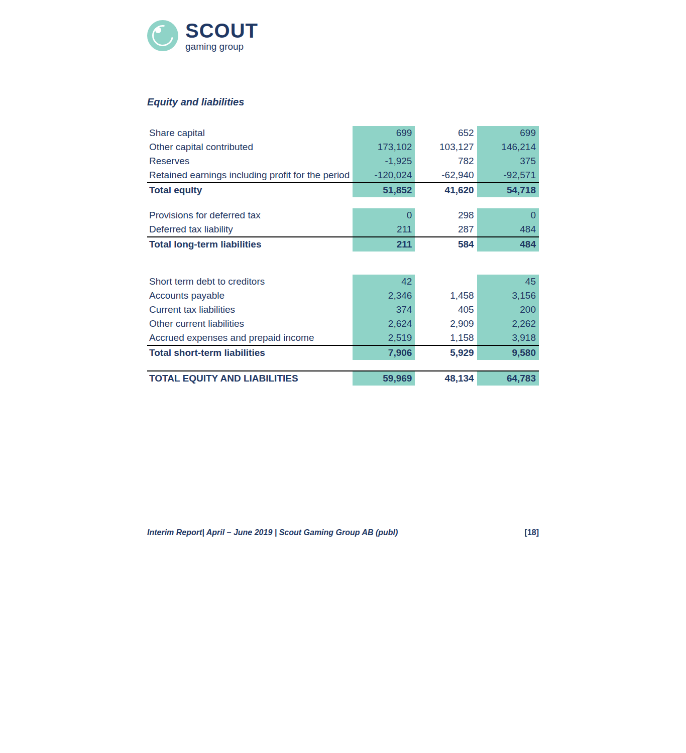SCOUT gaming group
Equity and liabilities
| Share capital | 699 | 652 | 699 |
| Other capital contributed | 173,102 | 103,127 | 146,214 |
| Reserves | -1,925 | 782 | 375 |
| Retained earnings including profit for the period | -120,024 | -62,940 | -92,571 |
| Total equity | 51,852 | 41,620 | 54,718 |
| Provisions for deferred tax | 0 | 298 | 0 |
| Deferred tax liability | 211 | 287 | 484 |
| Total long-term liabilities | 211 | 584 | 484 |
| Short term debt to creditors | 42 | | 45 |
| Accounts payable | 2,346 | 1,458 | 3,156 |
| Current tax liabilities | 374 | 405 | 200 |
| Other current liabilities | 2,624 | 2,909 | 2,262 |
| Accrued expenses and prepaid income | 2,519 | 1,158 | 3,918 |
| Total short-term liabilities | 7,906 | 5,929 | 9,580 |
| TOTAL EQUITY AND LIABILITIES | 59,969 | 48,134 | 64,783 |
Interim Report| April – June 2019 | Scout Gaming Group AB (publ) [18]